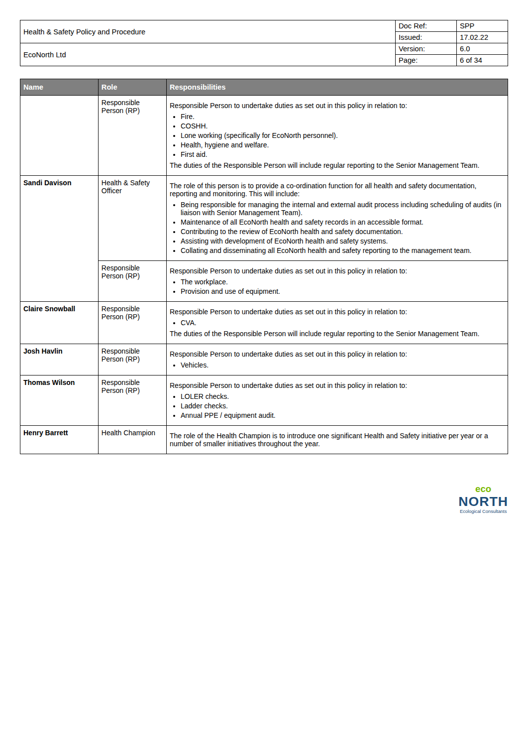| Health & Safety Policy and Procedure | Doc Ref: | SPP |
| Issued: | 17.02.22 |
| EcoNorth Ltd | Version: | 6.0 |
| Page: | 6 of 34 |
| Name | Role | Responsibilities |
| --- | --- | --- |
| | Responsible Person (RP) | Responsible Person to undertake duties as set out in this policy in relation to: Fire. COSHH. Lone working (specifically for EcoNorth personnel). Health, hygiene and welfare. First aid. The duties of the Responsible Person will include regular reporting to the Senior Management Team. |
| Sandi Davison | Health & Safety Officer | The role of this person is to provide a co-ordination function for all health and safety documentation, reporting and monitoring. This will include: Being responsible for managing the internal and external audit process including scheduling of audits (in liaison with Senior Management Team). Maintenance of all EcoNorth health and safety records in an accessible format. Contributing to the review of EcoNorth health and safety documentation. Assisting with development of EcoNorth health and safety systems. Collating and disseminating all EcoNorth health and safety reporting to the management team. |
| Responsible Person (RP) | Responsible Person to undertake duties as set out in this policy in relation to: The workplace. Provision and use of equipment. |
| Claire Snowball | Responsible Person (RP) | Responsible Person to undertake duties as set out in this policy in relation to: CVA. The duties of the Responsible Person will include regular reporting to the Senior Management Team. |
| Josh Havlin | Responsible Person (RP) | Responsible Person to undertake duties as set out in this policy in relation to: Vehicles. |
| Thomas Wilson | Responsible Person (RP) | Responsible Person to undertake duties as set out in this policy in relation to: LOLER checks. Ladder checks. Annual PPE / equipment audit. |
| Henry Barrett | Health Champion | The role of the Health Champion is to introduce one significant Health and Safety initiative per year or a number of smaller initiatives throughout the year. |
eco
NORTH
Ecological Consultants